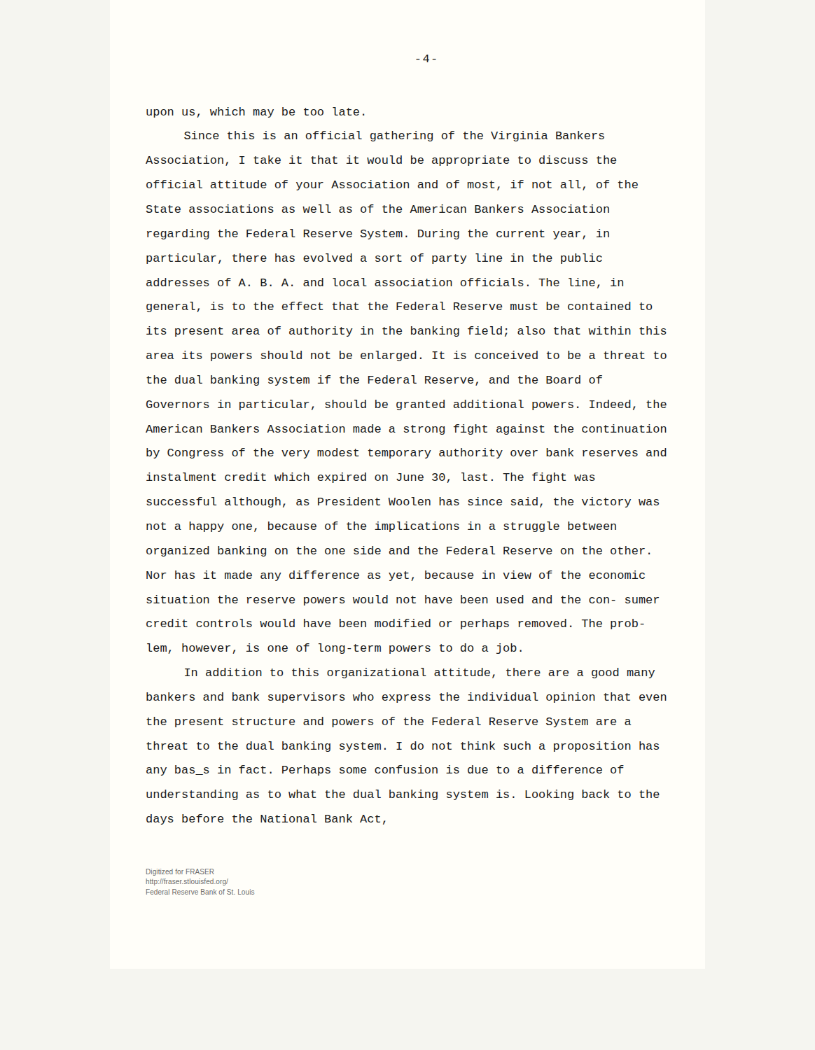-4-
upon us, which may be too late.
Since this is an official gathering of the Virginia Bankers Association, I take it that it would be appropriate to discuss the official attitude of your Association and of most, if not all, of the State associations as well as of the American Bankers Association regarding the Federal Reserve System. During the current year, in particular, there has evolved a sort of party line in the public addresses of A. B. A. and local association officials. The line, in general, is to the effect that the Federal Reserve must be contained to its present area of authority in the banking field; also that within this area its powers should not be enlarged. It is conceived to be a threat to the dual banking system if the Federal Reserve, and the Board of Governors in particular, should be granted additional powers. Indeed, the American Bankers Association made a strong fight against the continuation by Congress of the very modest temporary authority over bank reserves and instalment credit which expired on June 30, last. The fight was successful although, as President Woolen has since said, the victory was not a happy one, because of the implications in a struggle between organized banking on the one side and the Federal Reserve on the other. Nor has it made any difference as yet, because in view of the economic situation the reserve powers would not have been used and the con- sumer credit controls would have been modified or perhaps removed. The prob- lem, however, is one of long-term powers to do a job.
In addition to this organizational attitude, there are a good many bankers and bank supervisors who express the individual opinion that even the present structure and powers of the Federal Reserve System are a threat to the dual banking system. I do not think such a proposition has any bas_s in fact. Perhaps some confusion is due to a difference of understanding as to what the dual banking system is. Looking back to the days before the National Bank Act,
Digitized for FRASER http://fraser.stlouisfed.org/ Federal Reserve Bank of St. Louis